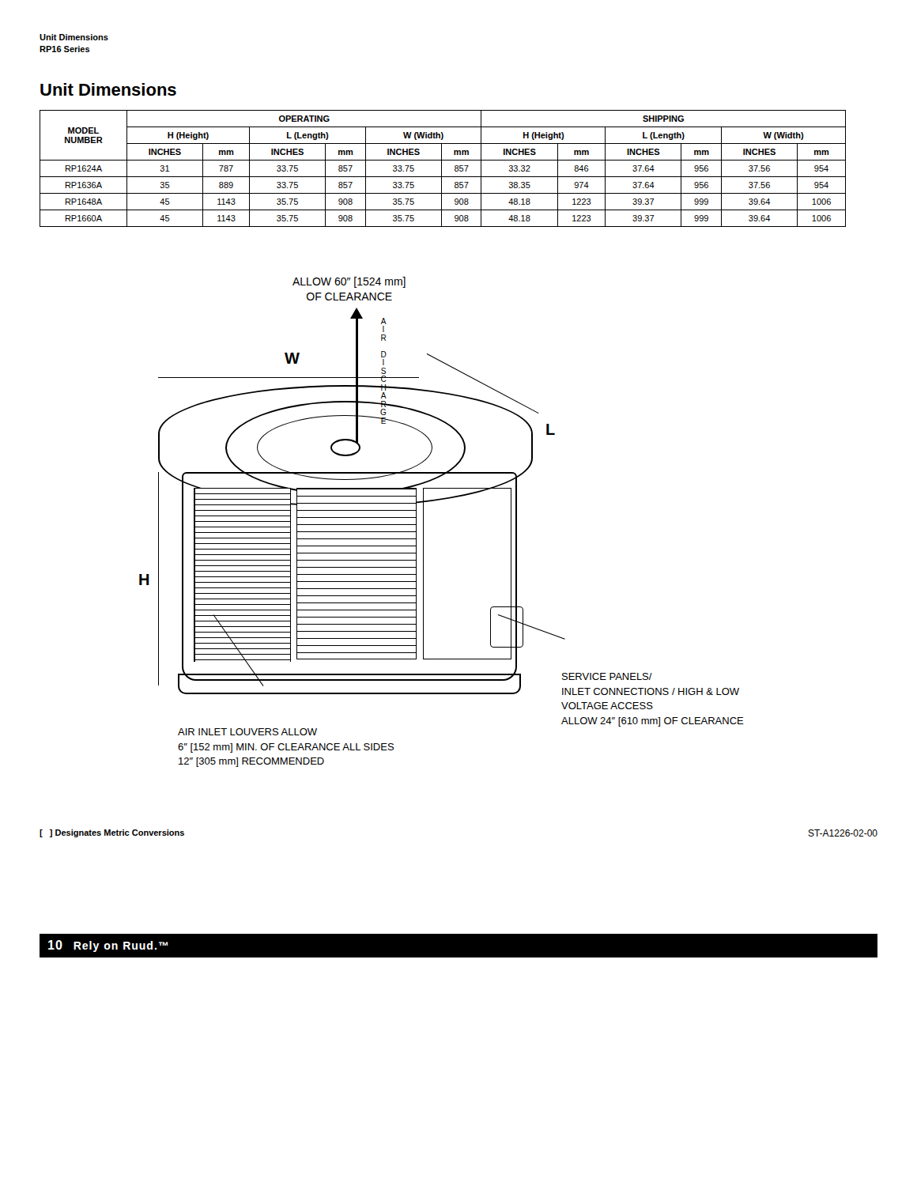Unit Dimensions
RP16 Series
Unit Dimensions
| MODEL NUMBER | OPERATING | SHIPPING |
| --- | --- | --- |
| H (Height) | L (Length) | W (Width) | H (Height) | L (Length) | W (Width) |
| INCHES | mm | INCHES | mm | INCHES | mm | INCHES | mm | INCHES | mm | INCHES | mm |
| RP1624A | 31 | 787 | 33.75 | 857 | 33.75 | 857 | 33.32 | 846 | 37.64 | 956 | 37.56 | 954 |
| RP1636A | 35 | 889 | 33.75 | 857 | 33.75 | 857 | 38.35 | 974 | 37.64 | 956 | 37.56 | 954 |
| RP1648A | 45 | 1143 | 35.75 | 908 | 35.75 | 908 | 48.18 | 1223 | 39.37 | 999 | 39.64 | 1006 |
| RP1660A | 45 | 1143 | 35.75 | 908 | 35.75 | 908 | 48.18 | 1223 | 39.37 | 999 | 39.64 | 1006 |
ALLOW 60″ [1524 mm]
OF CLEARANCE
A
I
R
D
I
S
C
H
A
R
G
E
W
L
H
SERVICE PANELS/
INLET CONNECTIONS / HIGH & LOW
VOLTAGE ACCESS
ALLOW 24″ [610 mm] OF CLEARANCE
AIR INLET LOUVERS ALLOW
6″ [152 mm] MIN. OF CLEARANCE ALL SIDES
12″ [305 mm] RECOMMENDED
[ ] Designates Metric Conversions
ST-A1226-02-00
10 Rely on Ruud.™